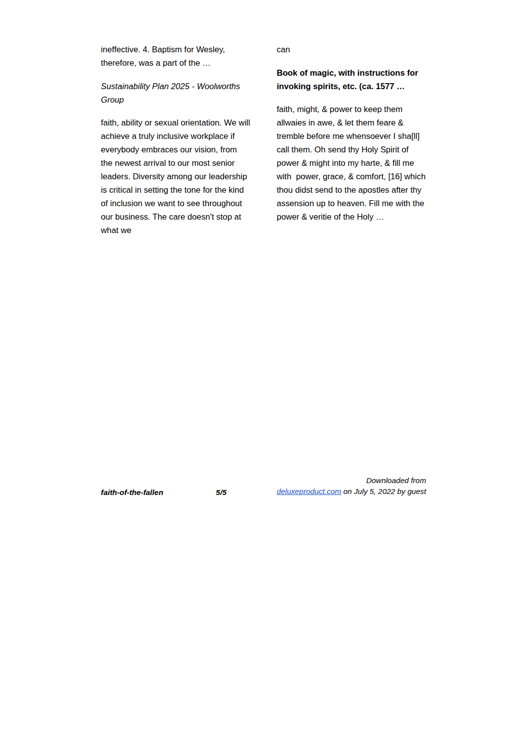ineffective. 4. Baptism for Wesley, therefore, was a part of the …
Sustainability Plan 2025 - Woolworths Group
faith, ability or sexual orientation. We will achieve a truly inclusive workplace if everybody embraces our vision, from the newest arrival to our most senior leaders. Diversity among our leadership is critical in setting the tone for the kind of inclusion we want to see throughout our business. The care doesn't stop at what we
can
Book of magic, with instructions for invoking spirits, etc. (ca. 1577 …
faith, might, & power to keep them allwaies in awe, & let them feare & tremble before me whensoever I sha[ll] call them. Oh send thy Holy Spirit of power & might into my harte, & fill me with power, grace, & comfort, [16] which thou didst send to the apostles after thy assension up to heaven. Fill me with the power & veritie of the Holy …
faith-of-the-fallen 5/5 Downloaded from
deluxeproduct.com on July 5, 2022 by guest